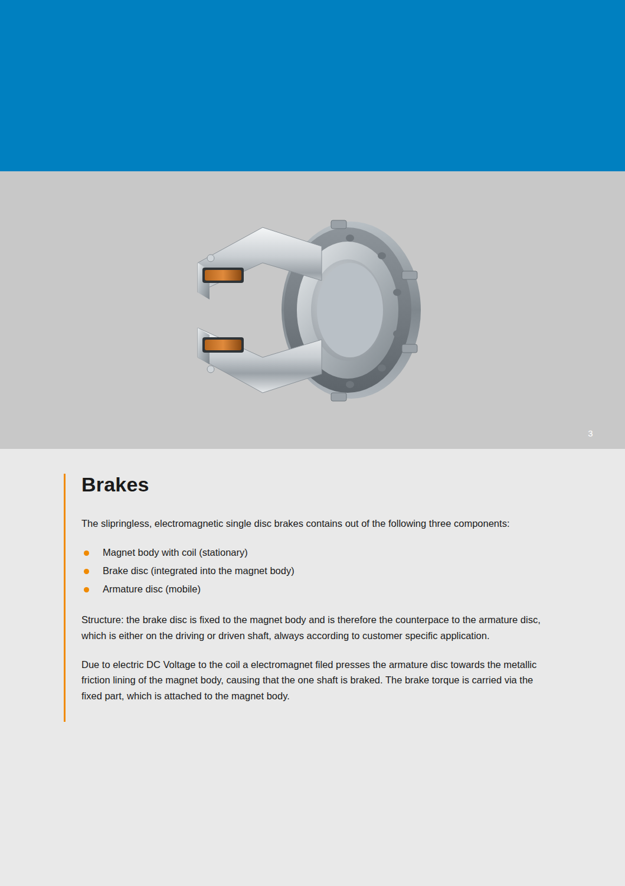3
Brakes
The slipringless, electromagnetic single disc brakes contains out of the following three components:
Magnet body with coil (stationary)
Brake disc (integrated into the magnet body)
Armature disc (mobile)
Structure: the brake disc is fixed to the magnet body and is therefore the counterpace to the armature disc, which is either on the driving or driven shaft, always according to customer specific application.
Due to electric DC Voltage to the coil a electromagnet filed presses the armature disc towards the metallic friction lining of the magnet body, causing that the one shaft is braked. The brake torque is carried via the fixed part, which is attached to the magnet body.